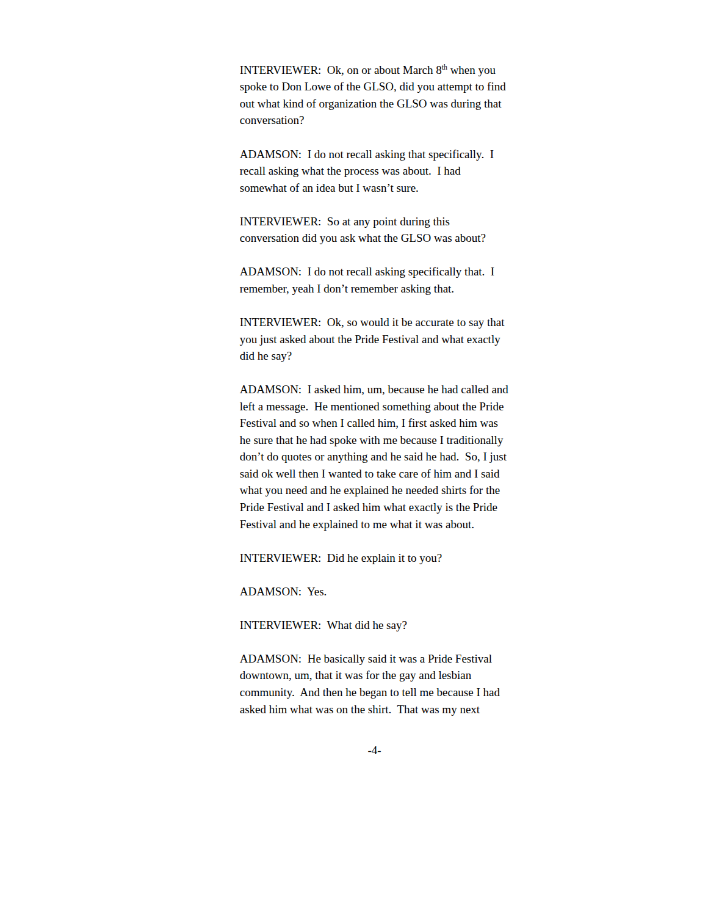INTERVIEWER: Ok, on or about March 8th when you spoke to Don Lowe of the GLSO, did you attempt to find out what kind of organization the GLSO was during that conversation?
ADAMSON: I do not recall asking that specifically. I recall asking what the process was about. I had somewhat of an idea but I wasn’t sure.
INTERVIEWER: So at any point during this conversation did you ask what the GLSO was about?
ADAMSON: I do not recall asking specifically that. I remember, yeah I don’t remember asking that.
INTERVIEWER: Ok, so would it be accurate to say that you just asked about the Pride Festival and what exactly did he say?
ADAMSON: I asked him, um, because he had called and left a message. He mentioned something about the Pride Festival and so when I called him, I first asked him was he sure that he had spoke with me because I traditionally don’t do quotes or anything and he said he had. So, I just said ok well then I wanted to take care of him and I said what you need and he explained he needed shirts for the Pride Festival and I asked him what exactly is the Pride Festival and he explained to me what it was about.
INTERVIEWER: Did he explain it to you?
ADAMSON: Yes.
INTERVIEWER: What did he say?
ADAMSON: He basically said it was a Pride Festival downtown, um, that it was for the gay and lesbian community. And then he began to tell me because I had asked him what was on the shirt. That was my next
-4-